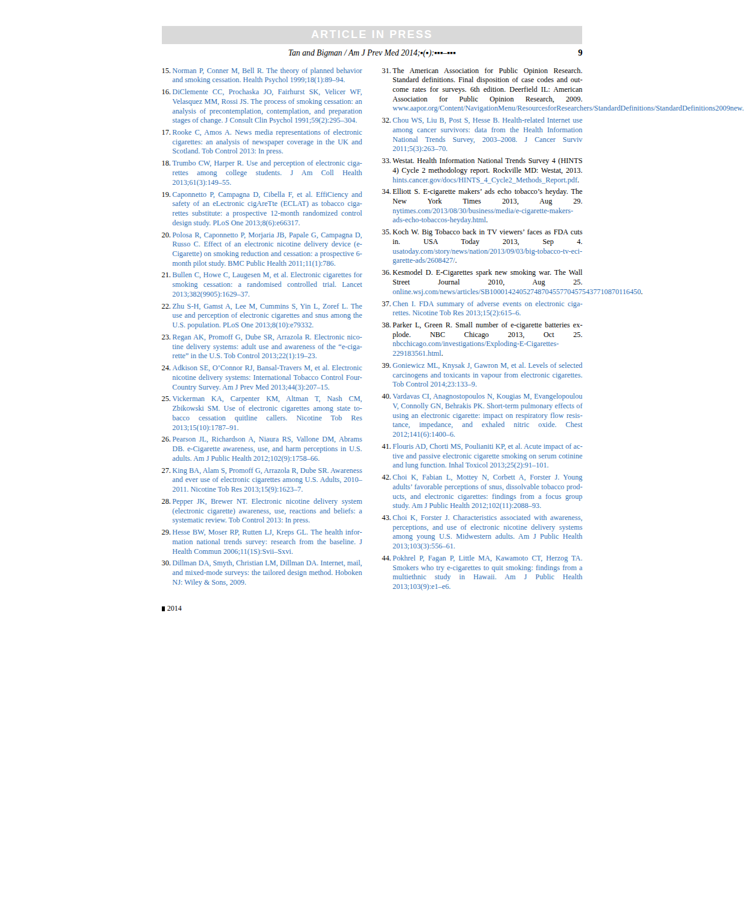ARTICLE IN PRESS
Tan and Bigman / Am J Prev Med 2014;▪(▪):▪▪▪–▪▪▪
9
Norman P, Conner M, Bell R. The theory of planned behavior and smoking cessation. Health Psychol 1999;18(1):89–94.
DiClemente CC, Prochaska JO, Fairhurst SK, Velicer WF, Velasquez MM, Rossi JS. The process of smoking cessation: an analysis of precontemplation, contemplation, and preparation stages of change. J Consult Clin Psychol 1991;59(2):295–304.
Rooke C, Amos A. News media representations of electronic cigarettes: an analysis of newspaper coverage in the UK and Scotland. Tob Control 2013: In press.
Trumbo CW, Harper R. Use and perception of electronic cigarettes among college students. J Am Coll Health 2013;61(3):149–55.
Caponnetto P, Campagna D, Cibella F, et al. EffiCiency and safety of an eLectronic cigAreTte (ECLAT) as tobacco cigarettes substitute: a prospective 12-month randomized control design study. PLoS One 2013;8(6):e66317.
Polosa R, Caponnetto P, Morjaria JB, Papale G, Campagna D, Russo C. Effect of an electronic nicotine delivery device (e-Cigarette) on smoking reduction and cessation: a prospective 6-month pilot study. BMC Public Health 2011;11(1):786.
Bullen C, Howe C, Laugesen M, et al. Electronic cigarettes for smoking cessation: a randomised controlled trial. Lancet 2013;382(9905):1629–37.
Zhu S-H, Gamst A, Lee M, Cummins S, Yin L, Zoref L. The use and perception of electronic cigarettes and snus among the U.S. population. PLoS One 2013;8(10):e79332.
Regan AK, Promoff G, Dube SR, Arrazola R. Electronic nicotine delivery systems: adult use and awareness of the “e-cigarette” in the U.S. Tob Control 2013;22(1):19–23.
Adkison SE, O’Connor RJ, Bansal-Travers M, et al. Electronic nicotine delivery systems: International Tobacco Control Four-Country Survey. Am J Prev Med 2013;44(3):207–15.
Vickerman KA, Carpenter KM, Altman T, Nash CM, Zbikowski SM. Use of electronic cigarettes among state tobacco cessation quitline callers. Nicotine Tob Res 2013;15(10):1787–91.
Pearson JL, Richardson A, Niaura RS, Vallone DM, Abrams DB. e-Cigarette awareness, use, and harm perceptions in U.S. adults. Am J Public Health 2012;102(9):1758–66.
King BA, Alam S, Promoff G, Arrazola R, Dube SR. Awareness and ever use of electronic cigarettes among U.S. Adults, 2010–2011. Nicotine Tob Res 2013;15(9):1623–7.
Pepper JK, Brewer NT. Electronic nicotine delivery system (electronic cigarette) awareness, use, reactions and beliefs: a systematic review. Tob Control 2013: In press.
Hesse BW, Moser RP, Rutten LJ, Kreps GL. The health information national trends survey: research from the baseline. J Health Commun 2006;11(1S):Svii–Sxvi.
Dillman DA, Smyth, Christian LM, Dillman DA. Internet, mail, and mixed-mode surveys: the tailored design method. Hoboken NJ: Wiley & Sons, 2009.
The American Association for Public Opinion Research. Standard definitions. Final disposition of case codes and outcome rates for surveys. 6th edition. Deerfield IL: American Association for Public Opinion Research, 2009. www.aapor.org/Content/NavigationMenu/ResourcesforResearchers/StandardDefinitions/StandardDefinitions2009new.pdf.
Chou WS, Liu B, Post S, Hesse B. Health-related Internet use among cancer survivors: data from the Health Information National Trends Survey, 2003–2008. J Cancer Surviv 2011;5(3):263–70.
Westat. Health Information National Trends Survey 4 (HINTS 4) Cycle 2 methodology report. Rockville MD: Westat, 2013. hints.cancer.gov/docs/HINTS_4_Cycle2_Methods_Report.pdf.
Elliott S. E-cigarette makers’ ads echo tobacco’s heyday. The New York Times 2013, Aug 29. nytimes.com/2013/08/30/business/media/e-cigarette-makers-ads-echo-tobaccos-heyday.html.
Koch W. Big Tobacco back in TV viewers’ faces as FDA cuts in. USA Today 2013, Sep 4. usatoday.com/story/news/nation/2013/09/03/big-tobacco-tv-ecigarette-ads/2608427/.
Kesmodel D. E-Cigarettes spark new smoking war. The Wall Street Journal 2010, Aug 25. online.wsj.com/news/articles/SB10001424052748704557704575437710870116450.
Chen I. FDA summary of adverse events on electronic cigarettes. Nicotine Tob Res 2013;15(2):615–6.
Parker L, Green R. Small number of e-cigarette batteries explode. NBC Chicago 2013, Oct 25. nbcchicago.com/investigations/Exploding-E-Cigarettes-229183561.html.
Goniewicz ML, Knysak J, Gawron M, et al. Levels of selected carcinogens and toxicants in vapour from electronic cigarettes. Tob Control 2014;23:133–9.
Vardavas CI, Anagnostopoulos N, Kougias M, Evangelopoulou V, Connolly GN, Behrakis PK. Short-term pulmonary effects of using an electronic cigarette: impact on respiratory flow resistance, impedance, and exhaled nitric oxide. Chest 2012;141(6):1400–6.
Flouris AD, Chorti MS, Poulianiti KP, et al. Acute impact of active and passive electronic cigarette smoking on serum cotinine and lung function. Inhal Toxicol 2013;25(2):91–101.
Choi K, Fabian L, Mottey N, Corbett A, Forster J. Young adults’ favorable perceptions of snus, dissolvable tobacco products, and electronic cigarettes: findings from a focus group study. Am J Public Health 2012;102(11):2088–93.
Choi K, Forster J. Characteristics associated with awareness, perceptions, and use of electronic nicotine delivery systems among young U.S. Midwestern adults. Am J Public Health 2013;103(3):556–61.
Pokhrel P, Fagan P, Little MA, Kawamoto CT, Herzog TA. Smokers who try e-cigarettes to quit smoking: findings from a multiethnic study in Hawaii. Am J Public Health 2013;103(9):e1–e6.
2014